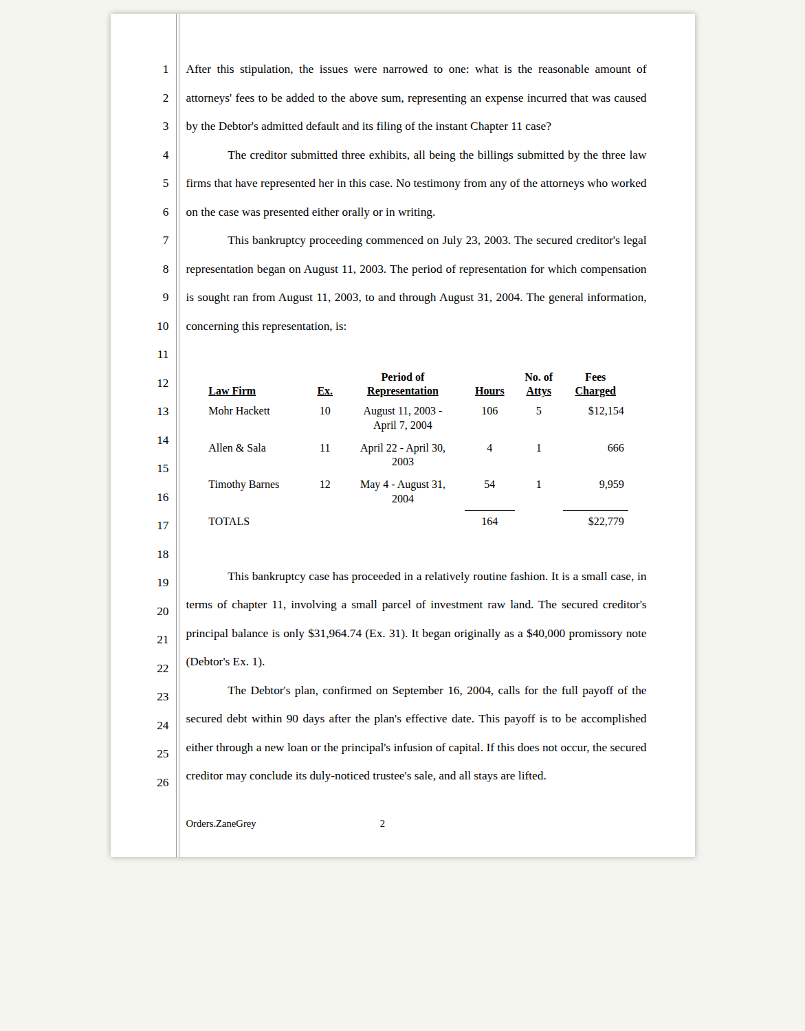1
2
3
4
5
6
7
8
9
10
11
12
13
14
15
16
17
18
19
20
21
22
23
24
25
26
After this stipulation, the issues were narrowed to one: what is the reasonable amount of attorneys' fees to be added to the above sum, representing an expense incurred that was caused by the Debtor's admitted default and its filing of the instant Chapter 11 case?
The creditor submitted three exhibits, all being the billings submitted by the three law firms that have represented her in this case. No testimony from any of the attorneys who worked on the case was presented either orally or in writing.
This bankruptcy proceeding commenced on July 23, 2003. The secured creditor's legal representation began on August 11, 2003. The period of representation for which compensation is sought ran from August 11, 2003, to and through August 31, 2004. The general information, concerning this representation, is:
| Law Firm | Ex. | Period of Representation | Hours | No. of Attys | Fees Charged |
| --- | --- | --- | --- | --- | --- |
| Mohr Hackett | 10 | August 11, 2003 - April 7, 2004 | 106 | 5 | $12,154 |
| Allen & Sala | 11 | April 22 - April 30, 2003 | 4 | 1 | 666 |
| Timothy Barnes | 12 | May 4 - August 31, 2004 | 54 | 1 | 9,959 |
| TOTALS | | | 164 | | $22,779 |
This bankruptcy case has proceeded in a relatively routine fashion. It is a small case, in terms of chapter 11, involving a small parcel of investment raw land. The secured creditor's principal balance is only $31,964.74 (Ex. 31). It began originally as a $40,000 promissory note (Debtor's Ex. 1).
The Debtor's plan, confirmed on September 16, 2004, calls for the full payoff of the secured debt within 90 days after the plan's effective date. This payoff is to be accomplished either through a new loan or the principal's infusion of capital. If this does not occur, the secured creditor may conclude its duly-noticed trustee's sale, and all stays are lifted.
Orders.ZaneGrey2